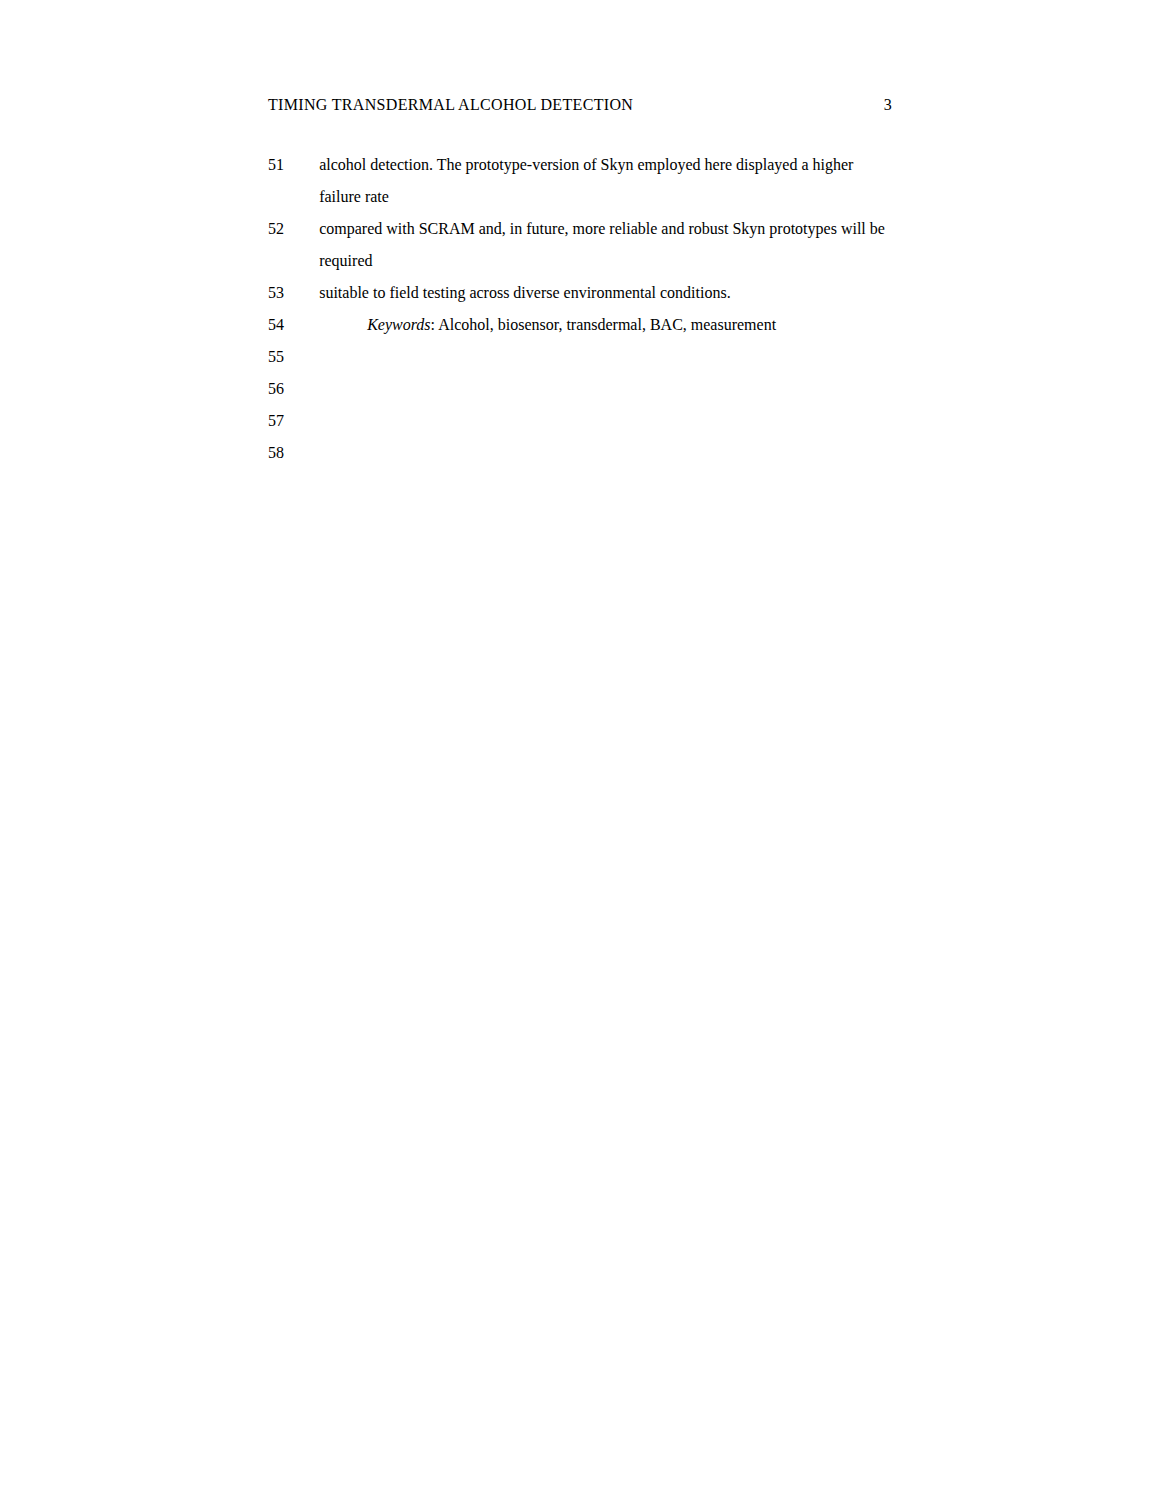Timing Transdermal Alcohol Detection 3
alcohol detection. The prototype-version of Skyn employed here displayed a higher failure rate
compared with SCRAM and, in future, more reliable and robust Skyn prototypes will be required
suitable to field testing across diverse environmental conditions.
Keywords: Alcohol, biosensor, transdermal, BAC, measurement